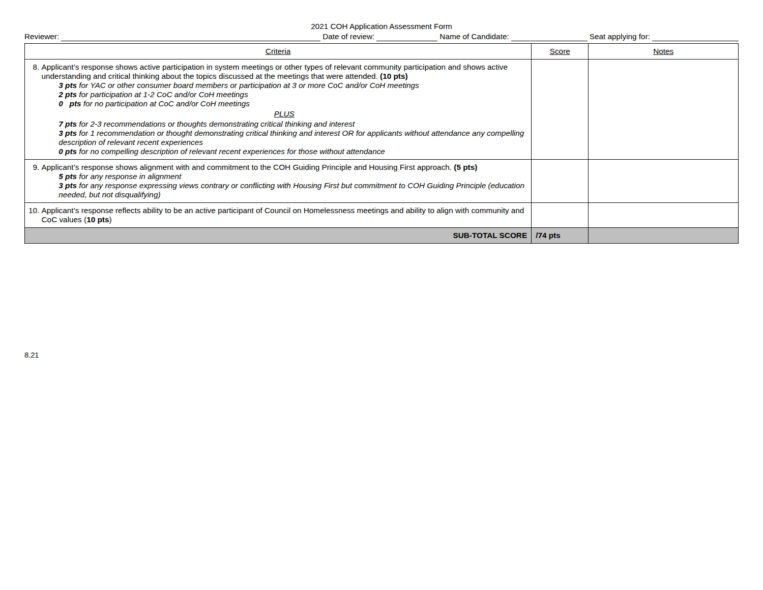2021 COH Application Assessment Form
Reviewer: Date of review: Name of Candidate: Seat applying for:
| Criteria | Score | Notes |
| --- | --- | --- |
| Applicant’s response shows active participation in system meetings or other types of relevant community participation and shows active understanding and critical thinking about the topics discussed at the meetings that were attended. (10 pts) 3 pts for YAC or other consumer board members or participation at 3 or more CoC and/or CoH meetings 2 pts for participation at 1-2 CoC and/or CoH meetings 0 pts for no participation at CoC and/or CoH meetings PLUS 7 pts for 2-3 recommendations or thoughts demonstrating critical thinking and interest 3 pts for 1 recommendation or thought demonstrating critical thinking and interest OR for applicants without attendance any compelling description of relevant recent experiences 0 pts for no compelling description of relevant recent experiences for those without attendance | | |
| Applicant’s response shows alignment with and commitment to the COH Guiding Principle and Housing First approach. (5 pts) 5 pts for any response in alignment 3 pts for any response expressing views contrary or conflicting with Housing First but commitment to COH Guiding Principle (education needed, but not disqualifying) | | |
| Applicant’s response reflects ability to be an active participant of Council on Homelessness meetings and ability to align with community and CoC values ( 10 pts ) | | |
| SUB-TOTAL SCORE | /74 pts | |
8.21